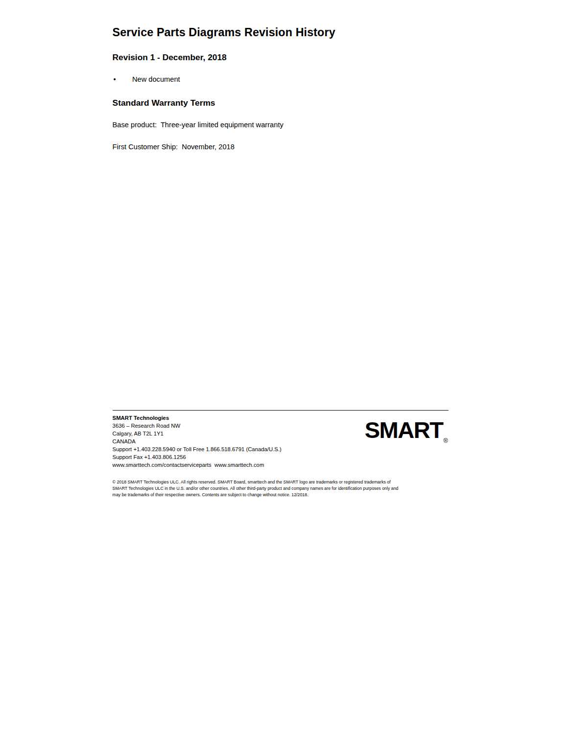Service Parts Diagrams Revision History
Revision 1 - December, 2018
New document
Standard Warranty Terms
Base product: Three-year limited equipment warranty
First Customer Ship: November, 2018
SMART Technologies
3636 – Research Road NW
Calgary, AB T2L 1Y1
CANADA
Support +1.403.228.5940 or Toll Free 1.866.518.6791 (Canada/U.S.)
Support Fax +1.403.806.1256
www.smarttech.com/contactserviceparts www.smarttech.com
SMART®
© 2018 SMART Technologies ULC. All rights reserved. SMART Board, smarttech and the SMART logo are trademarks or registered trademarks of SMART Technologies ULC in the U.S. and/or other countries. All other third-party product and company names are for identification purposes only and may be trademarks of their respective owners. Contents are subject to change without notice. 12/2018.